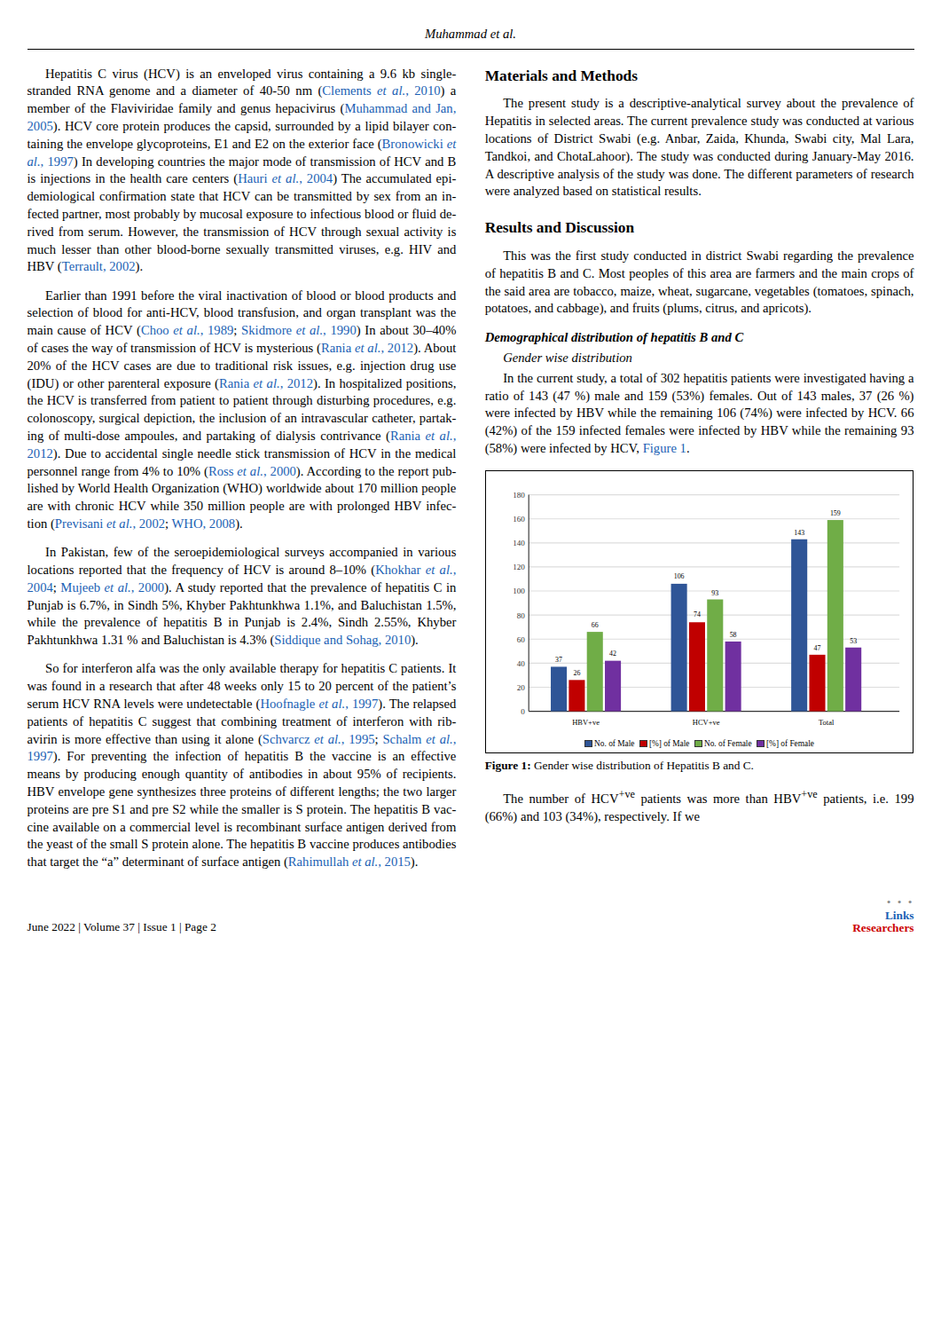Muhammad et al.
Hepatitis C virus (HCV) is an enveloped virus containing a 9.6 kb single-stranded RNA genome and a diameter of 40-50 nm (Clements et al., 2010) a member of the Flaviviridae family and genus hepacivirus (Muhammad and Jan, 2005). HCV core protein produces the capsid, surrounded by a lipid bilayer containing the envelope glycoproteins, E1 and E2 on the exterior face (Bronowicki et al., 1997) In developing countries the major mode of transmission of HCV and B is injections in the health care centers (Hauri et al., 2004) The accumulated epidemiological confirmation state that HCV can be transmitted by sex from an infected partner, most probably by mucosal exposure to infectious blood or fluid derived from serum. However, the transmission of HCV through sexual activity is much lesser than other blood-borne sexually transmitted viruses, e.g. HIV and HBV (Terrault, 2002).
Earlier than 1991 before the viral inactivation of blood or blood products and selection of blood for anti-HCV, blood transfusion, and organ transplant was the main cause of HCV (Choo et al., 1989; Skidmore et al., 1990) In about 30–40% of cases the way of transmission of HCV is mysterious (Rania et al., 2012). About 20% of the HCV cases are due to traditional risk issues, e.g. injection drug use (IDU) or other parenteral exposure (Rania et al., 2012). In hospitalized positions, the HCV is transferred from patient to patient through disturbing procedures, e.g. colonoscopy, surgical depiction, the inclusion of an intravascular catheter, partaking of multi-dose ampoules, and partaking of dialysis contrivance (Rania et al., 2012). Due to accidental single needle stick transmission of HCV in the medical personnel range from 4% to 10% (Ross et al., 2000). According to the report published by World Health Organization (WHO) worldwide about 170 million people are with chronic HCV while 350 million people are with prolonged HBV infection (Previsani et al., 2002; WHO, 2008).
In Pakistan, few of the seroepidemiological surveys accompanied in various locations reported that the frequency of HCV is around 8–10% (Khokhar et al., 2004; Mujeeb et al., 2000). A study reported that the prevalence of hepatitis C in Punjab is 6.7%, in Sindh 5%, Khyber Pakhtunkhwa 1.1%, and Baluchistan 1.5%, while the prevalence of hepatitis B in Punjab is 2.4%, Sindh 2.55%, Khyber Pakhtunkhwa 1.31 % and Baluchistan is 4.3% (Siddique and Sohag, 2010).
So for interferon alfa was the only available therapy for hepatitis C patients. It was found in a research that after 48 weeks only 15 to 20 percent of the patient’s serum HCV RNA levels were undetectable (Hoofnagle et al., 1997). The relapsed patients of hepatitis C suggest that combining treatment of interferon with ribavirin is more effective than using it alone (Schvarcz et al., 1995; Schalm et al., 1997). For preventing the infection of hepatitis B the vaccine is an effective means by producing enough quantity of antibodies in about 95% of recipients. HBV envelope gene synthesizes three proteins of different lengths; the two larger proteins are pre S1 and pre S2 while the smaller is S protein. The hepatitis B vaccine available on a commercial level is recombinant surface antigen derived from the yeast of the small S protein alone. The hepatitis B vaccine produces antibodies that target the “a” determinant of surface antigen (Rahimullah et al., 2015).
Materials and Methods
The present study is a descriptive-analytical survey about the prevalence of Hepatitis in selected areas. The current prevalence study was conducted at various locations of District Swabi (e.g. Anbar, Zaida, Khunda, Swabi city, Mal Lara, Tandkoi, and ChotaLahoor). The study was conducted during January-May 2016. A descriptive analysis of the study was done. The different parameters of research were analyzed based on statistical results.
Results and Discussion
This was the first study conducted in district Swabi regarding the prevalence of hepatitis B and C. Most peoples of this area are farmers and the main crops of the said area are tobacco, maize, wheat, sugarcane, vegetables (tomatoes, spinach, potatoes, and cabbage), and fruits (plums, citrus, and apricots).
Demographical distribution of hepatitis B and C
Gender wise distribution
In the current study, a total of 302 hepatitis patients were investigated having a ratio of 143 (47 %) male and 159 (53%) females. Out of 143 males, 37 (26 %) were infected by HBV while the remaining 106 (74%) were infected by HCV. 66 (42%) of the 159 infected females were infected by HBV while the remaining 93 (58%) were infected by HCV, Figure 1.
180 160 140 120 100 80 60 40 20 0 Group 1: HBV+ve (37, 26, 66, 42) 37 26 66 42 HBV+ve 106 74 93 58 HCV+ve 143 47 159 53 Total
No. of Male [%] of Male No. of Female [%] of Female
Figure 1: Gender wise distribution of Hepatitis B and C.
The number of HCV+ve patients was more than HBV+ve patients, i.e. 199 (66%) and 103 (34%), respectively. If we
June 2022 | Volume 37 | Issue 1 | Page 2
• • •
Links
Researchers